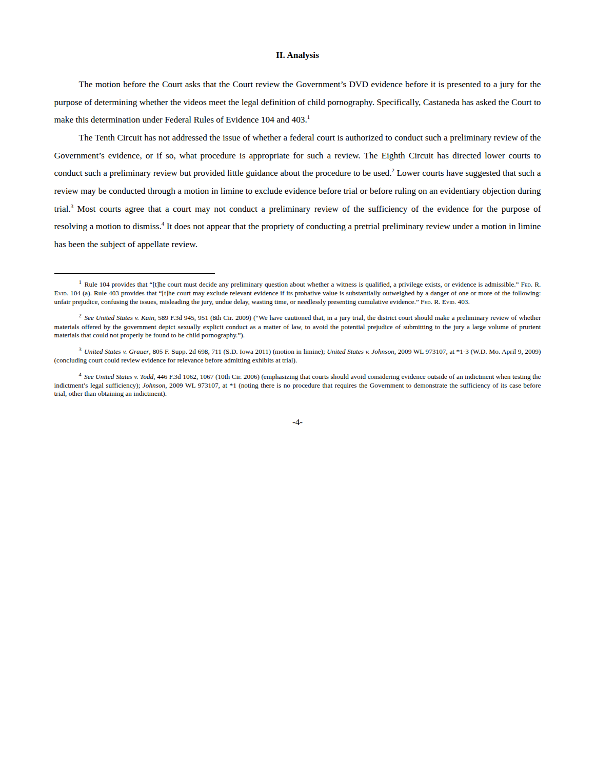II. Analysis
The motion before the Court asks that the Court review the Government’s DVD evidence before it is presented to a jury for the purpose of determining whether the videos meet the legal definition of child pornography. Specifically, Castaneda has asked the Court to make this determination under Federal Rules of Evidence 104 and 403.1
The Tenth Circuit has not addressed the issue of whether a federal court is authorized to conduct such a preliminary review of the Government’s evidence, or if so, what procedure is appropriate for such a review. The Eighth Circuit has directed lower courts to conduct such a preliminary review but provided little guidance about the procedure to be used.2 Lower courts have suggested that such a review may be conducted through a motion in limine to exclude evidence before trial or before ruling on an evidentiary objection during trial.3 Most courts agree that a court may not conduct a preliminary review of the sufficiency of the evidence for the purpose of resolving a motion to dismiss.4 It does not appear that the propriety of conducting a pretrial preliminary review under a motion in limine has been the subject of appellate review.
1 Rule 104 provides that “[t]he court must decide any preliminary question about whether a witness is qualified, a privilege exists, or evidence is admissible.” Fed. R. Evid. 104 (a). Rule 403 provides that “[t]he court may exclude relevant evidence if its probative value is substantially outweighed by a danger of one or more of the following: unfair prejudice, confusing the issues, misleading the jury, undue delay, wasting time, or needlessly presenting cumulative evidence.” Fed. R. Evid. 403.
2 See United States v. Kain, 589 F.3d 945, 951 (8th Cir. 2009) (“We have cautioned that, in a jury trial, the district court should make a preliminary review of whether materials offered by the government depict sexually explicit conduct as a matter of law, to avoid the potential prejudice of submitting to the jury a large volume of prurient materials that could not properly be found to be child pornography.”).
3 United States v. Grauer, 805 F. Supp. 2d 698, 711 (S.D. Iowa 2011) (motion in limine); United States v. Johnson, 2009 WL 973107, at *1-3 (W.D. Mo. April 9, 2009) (concluding court could review evidence for relevance before admitting exhibits at trial).
4 See United States v. Todd, 446 F.3d 1062, 1067 (10th Cir. 2006) (emphasizing that courts should avoid considering evidence outside of an indictment when testing the indictment’s legal sufficiency); Johnson, 2009 WL 973107, at *1 (noting there is no procedure that requires the Government to demonstrate the sufficiency of its case before trial, other than obtaining an indictment).
-4-